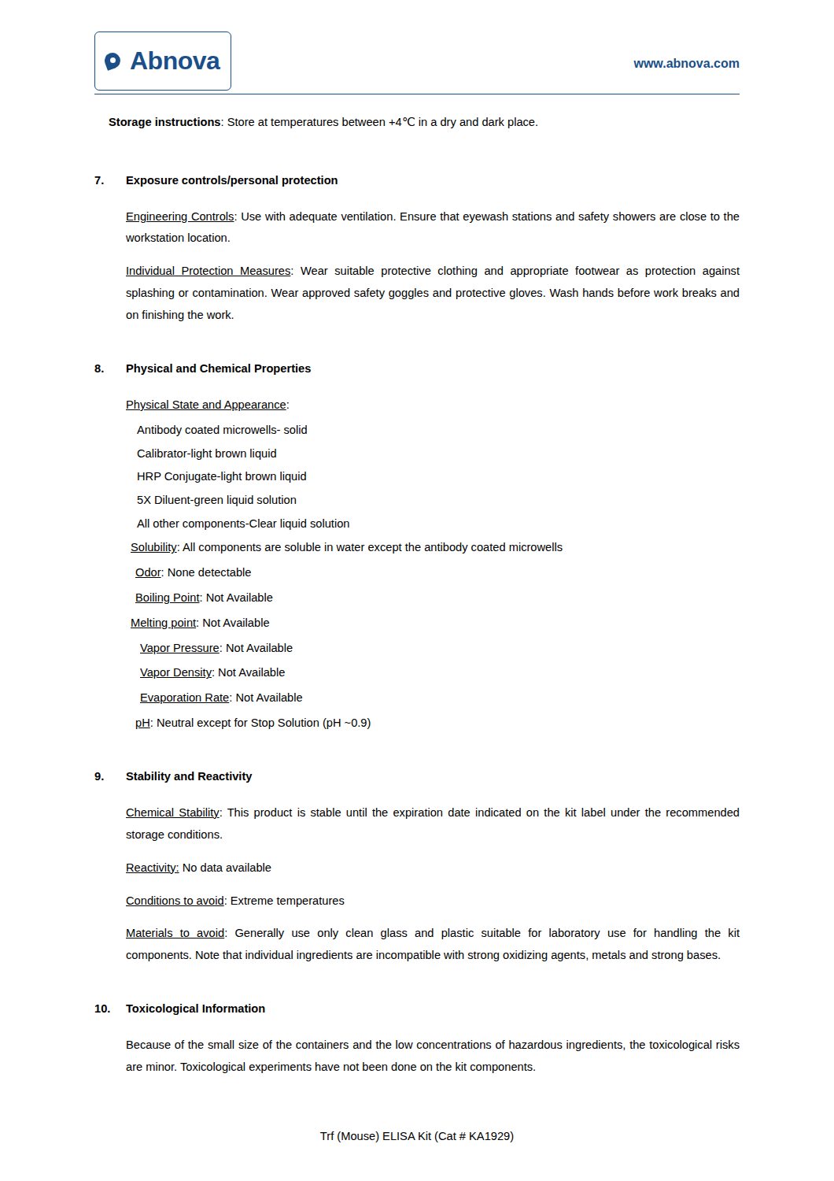Abnova
www.abnova.com
Storage instructions: Store at temperatures between +4℃ in a dry and dark place.
7.
Exposure controls/personal protection
Engineering Controls: Use with adequate ventilation. Ensure that eyewash stations and safety showers are close to the workstation location.
Individual Protection Measures: Wear suitable protective clothing and appropriate footwear as protection against splashing or contamination. Wear approved safety goggles and protective gloves. Wash hands before work breaks and on finishing the work.
8.
Physical and Chemical Properties
Physical State and Appearance:
Antibody coated microwells- solid
Calibrator-light brown liquid
HRP Conjugate-light brown liquid
5X Diluent-green liquid solution
All other components-Clear liquid solution
Solubility: All components are soluble in water except the antibody coated microwells
Odor: None detectable
Boiling Point: Not Available
Melting point: Not Available
Vapor Pressure: Not Available
Vapor Density: Not Available
Evaporation Rate: Not Available
pH: Neutral except for Stop Solution (pH ~0.9)
9.
Stability and Reactivity
Chemical Stability: This product is stable until the expiration date indicated on the kit label under the recommended storage conditions.
Reactivity: No data available
Conditions to avoid: Extreme temperatures
Materials to avoid: Generally use only clean glass and plastic suitable for laboratory use for handling the kit components. Note that individual ingredients are incompatible with strong oxidizing agents, metals and strong bases.
10.
Toxicological Information
Because of the small size of the containers and the low concentrations of hazardous ingredients, the toxicological risks are minor. Toxicological experiments have not been done on the kit components.
Trf (Mouse) ELISA Kit (Cat # KA1929)